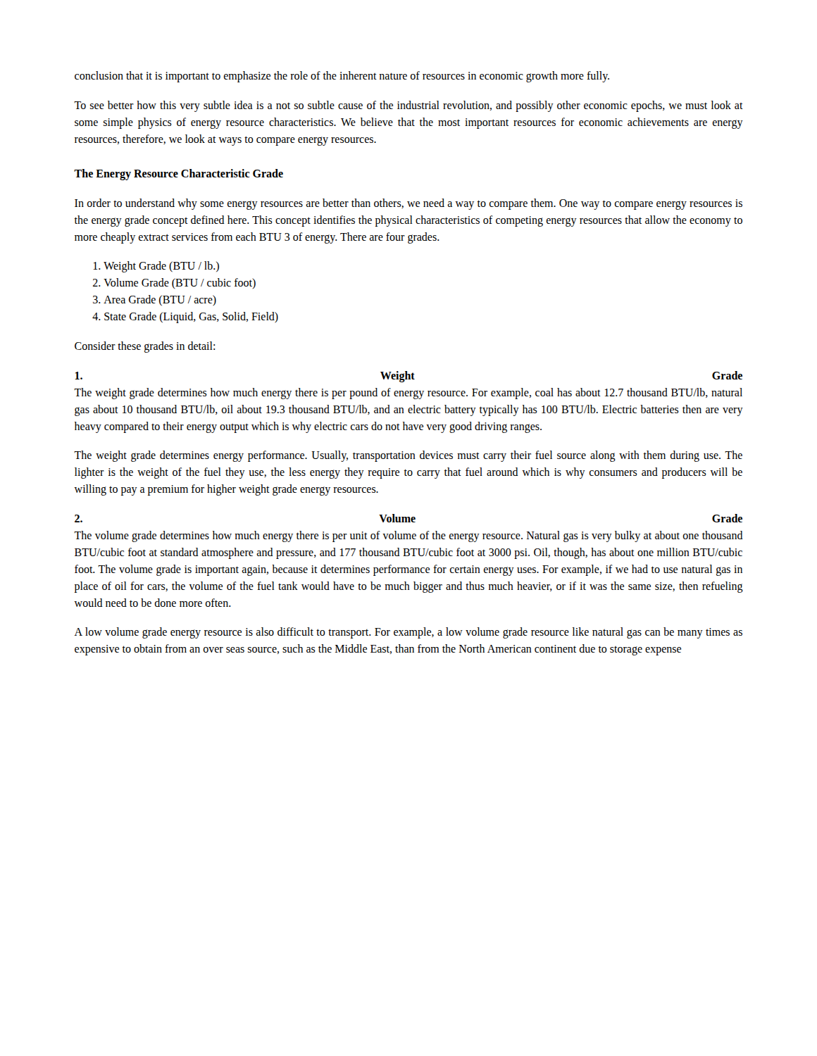conclusion that it is important to emphasize the role of the inherent nature of resources in economic growth more fully.
To see better how this very subtle idea is a not so subtle cause of the industrial revolution, and possibly other economic epochs, we must look at some simple physics of energy resource characteristics. We believe that the most important resources for economic achievements are energy resources, therefore, we look at ways to compare energy resources.
The Energy Resource Characteristic Grade
In order to understand why some energy resources are better than others, we need a way to compare them. One way to compare energy resources is the energy grade concept defined here. This concept identifies the physical characteristics of competing energy resources that allow the economy to more cheaply extract services from each BTU 3 of energy. There are four grades.
Weight Grade (BTU / lb.)
Volume Grade (BTU / cubic foot)
Area Grade (BTU / acre)
State Grade (Liquid, Gas, Solid, Field)
Consider these grades in detail:
1. Weight Grade
The weight grade determines how much energy there is per pound of energy resource. For example, coal has about 12.7 thousand BTU/lb, natural gas about 10 thousand BTU/lb, oil about 19.3 thousand BTU/lb, and an electric battery typically has 100 BTU/lb. Electric batteries then are very heavy compared to their energy output which is why electric cars do not have very good driving ranges.
The weight grade determines energy performance. Usually, transportation devices must carry their fuel source along with them during use. The lighter is the weight of the fuel they use, the less energy they require to carry that fuel around which is why consumers and producers will be willing to pay a premium for higher weight grade energy resources.
2. Volume Grade
The volume grade determines how much energy there is per unit of volume of the energy resource. Natural gas is very bulky at about one thousand BTU/cubic foot at standard atmosphere and pressure, and 177 thousand BTU/cubic foot at 3000 psi. Oil, though, has about one million BTU/cubic foot. The volume grade is important again, because it determines performance for certain energy uses. For example, if we had to use natural gas in place of oil for cars, the volume of the fuel tank would have to be much bigger and thus much heavier, or if it was the same size, then refueling would need to be done more often.
A low volume grade energy resource is also difficult to transport. For example, a low volume grade resource like natural gas can be many times as expensive to obtain from an over seas source, such as the Middle East, than from the North American continent due to storage expense